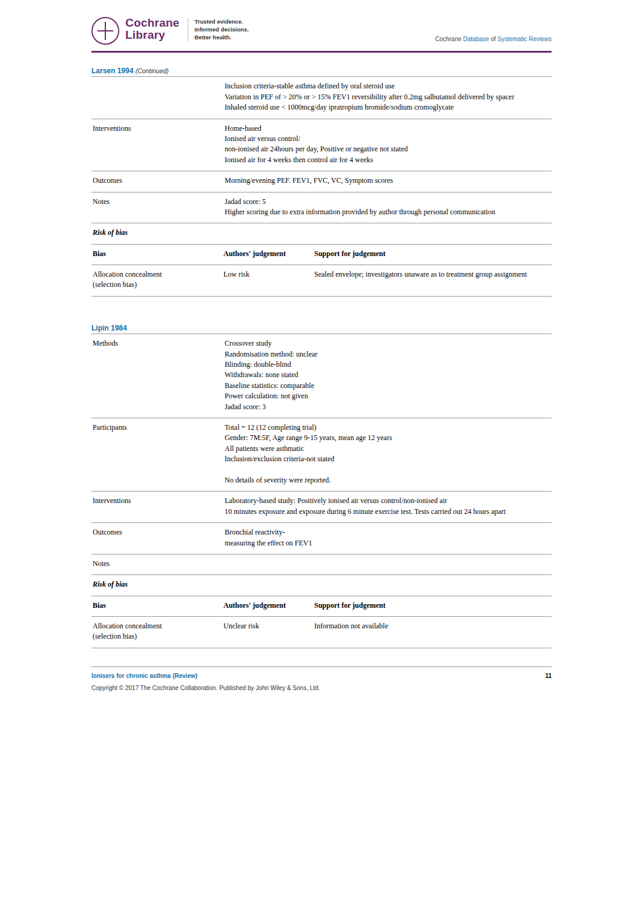Cochrane Library
Trusted evidence.
Informed decisions.
Better health.
Cochrane Database of Systematic Reviews
Larsen 1994 (Continued)
| | Inclusion criteria-stable asthma defined by oral steroid use Variation in PEF of > 20% or > 15% FEV1 reversibility after 0.2mg salbutamol delivered by spacer Inhaled steroid use < 1000mcg/day ipratropium bromide/sodium cromoglycate |
| Interventions | Home-based Ionised air versus control/ non-ionised air 24hours per day, Positive or negative not stated Ionised air for 4 weeks then control air for 4 weeks |
| Outcomes | Morning/evening PEF. FEV1, FVC, VC, Symptom scores |
| Notes | Jadad score: 5 Higher scoring due to extra information provided by author through personal communication |
| Risk of bias |
| Bias | / Authors' judgement / Support for judgement / |
| Allocation concealment (selection bias) | / Low risk / Sealed envelope; investigators unaware as to treatment group assignment / |
Lipin 1984
| Methods | Crossover study Randomisation method: unclear Blinding: double-blind Withdrawals: none stated Baseline statistics: comparable Power calculation: not given Jadad score: 3 |
| Participants | Total = 12 (12 completing trial) Gender: 7M:5F, Age range 9-15 years, mean age 12 years All patients were asthmatic Inclusion/exclusion criteria-not stated No details of severity were reported. |
| Interventions | Laboratory-based study: Positively ionised air versus control/non-ionised air 10 minutes exposure and exposure during 6 minute exercise test. Tests carried out 24 hours apart |
| Outcomes | Bronchial reactivity- measuring the effect on FEV1 |
| Notes | |
| Risk of bias |
| Bias | / Authors' judgement / Support for judgement / |
| Allocation concealment (selection bias) | / Unclear risk / Information not available / |
Ionisers for chronic asthma (Review) 11
Copyright © 2017 The Cochrane Collaboration. Published by John Wiley & Sons, Ltd.